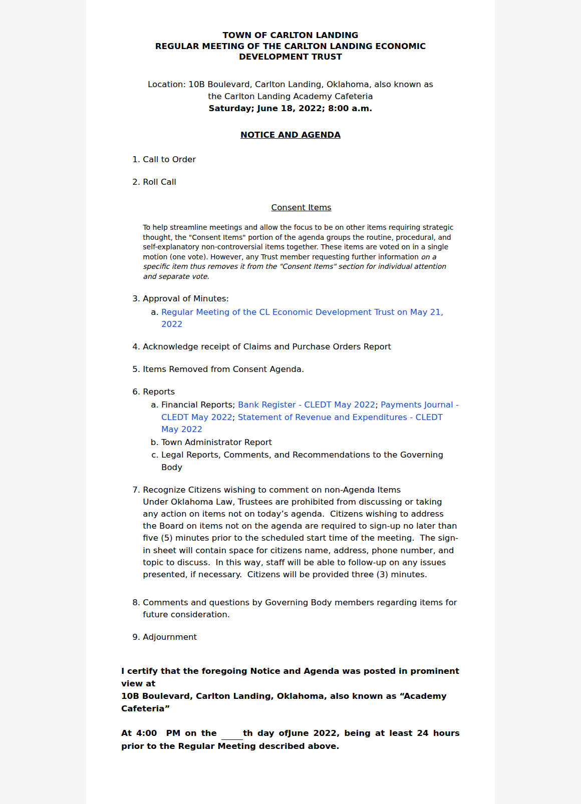TOWN OF CARLTON LANDING
REGULAR MEETING OF THE CARLTON LANDING ECONOMIC DEVELOPMENT TRUST
Location: 10B Boulevard, Carlton Landing, Oklahoma, also known as
the Carlton Landing Academy Cafeteria
Saturday; June 18, 2022; 8:00 a.m.
NOTICE AND AGENDA
Call to Order
Roll Call
Consent Items
To help streamline meetings and allow the focus to be on other items requiring strategic thought, the "Consent Items" portion of the agenda groups the routine, procedural, and self-explanatory non-controversial items together. These items are voted on in a single motion (one vote). However, any Trust member requesting further information on a specific item thus removes it from the "Consent Items" section for individual attention and separate vote.
Approval of Minutes:
Regular Meeting of the CL Economic Development Trust on May 21, 2022
Acknowledge receipt of Claims and Purchase Orders Report
Items Removed from Consent Agenda.
Reports
Financial Reports; Bank Register - CLEDT May 2022; Payments Journal - CLEDT May 2022; Statement of Revenue and Expenditures - CLEDT May 2022
Town Administrator Report
Legal Reports, Comments, and Recommendations to the Governing Body
Recognize Citizens wishing to comment on non-Agenda Items
Under Oklahoma Law, Trustees are prohibited from discussing or taking any action on items not on today’s agenda. Citizens wishing to address the Board on items not on the agenda are required to sign-up no later than five (5) minutes prior to the scheduled start time of the meeting. The sign-in sheet will contain space for citizens name, address, phone number, and topic to discuss. In this way, staff will be able to follow-up on any issues presented, if necessary. Citizens will be provided three (3) minutes.
Comments and questions by Governing Body members regarding items for future consideration.
Adjournment
I certify that the foregoing Notice and Agenda was posted in prominent view at
10B Boulevard, Carlton Landing, Oklahoma, also known as “Academy Cafeteria”
At 4:00 PM on the th day ofJune 2022, being at least 24 hours prior to the Regular Meeting described above.